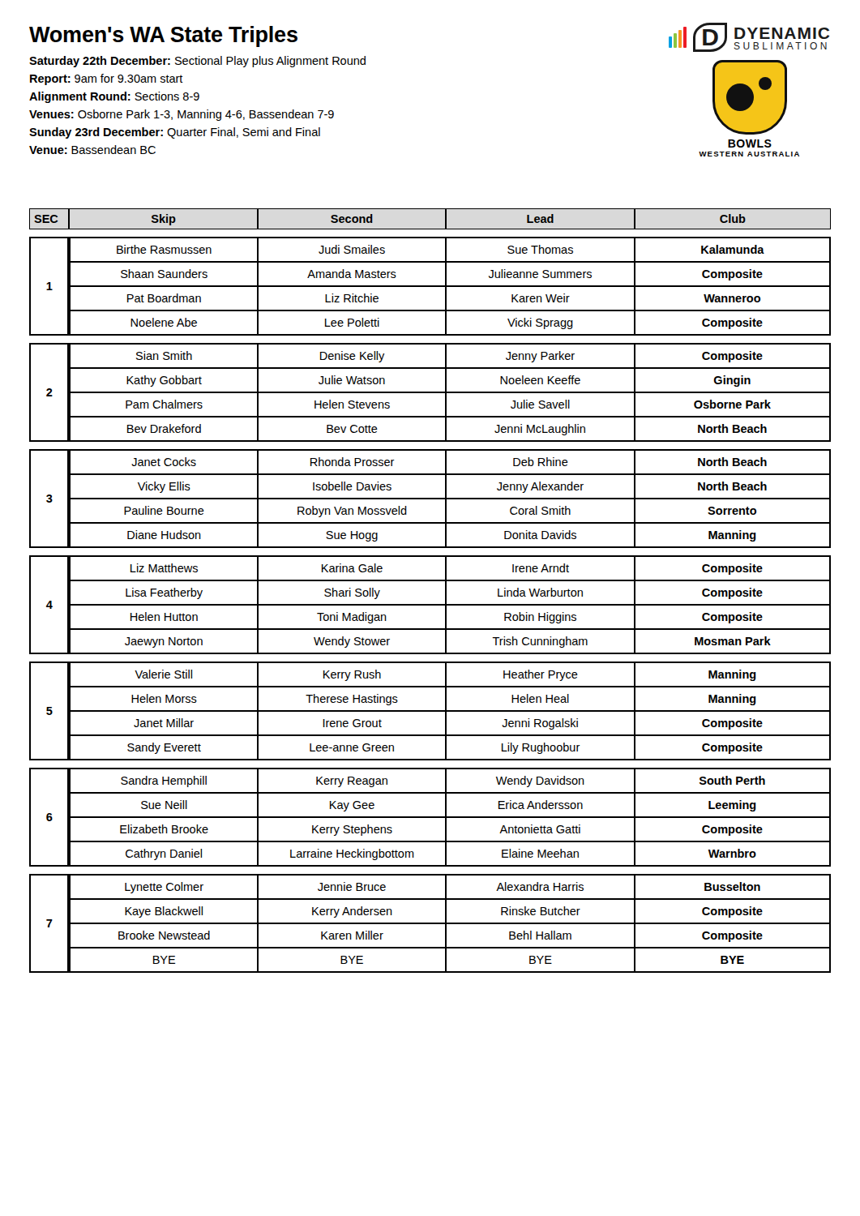Women's WA State Triples
Saturday 22th December: Sectional Play plus Alignment Round
Report: 9am for 9.30am start
Alignment Round: Sections 8-9
Venues: Osborne Park 1-3, Manning 4-6, Bassendean 7-9
Sunday 23rd December: Quarter Final, Semi and Final
Venue: Bassendean BC
D
DYENAMIC
SUBLIMATION
BOWLS
WESTERN AUSTRALIA
| SEC | Skip | Second | Lead | Club |
| --- | --- | --- | --- | --- |
| 1 | Birthe Rasmussen | Judi Smailes | Sue Thomas | Kalamunda |
| Shaan Saunders | Amanda Masters | Julieanne Summers | Composite |
| Pat Boardman | Liz Ritchie | Karen Weir | Wanneroo |
| Noelene Abe | Lee Poletti | Vicki Spragg | Composite |
| 2 | Sian Smith | Denise Kelly | Jenny Parker | Composite |
| Kathy Gobbart | Julie Watson | Noeleen Keeffe | Gingin |
| Pam Chalmers | Helen Stevens | Julie Savell | Osborne Park |
| Bev Drakeford | Bev Cotte | Jenni McLaughlin | North Beach |
| 3 | Janet Cocks | Rhonda Prosser | Deb Rhine | North Beach |
| Vicky Ellis | Isobelle Davies | Jenny Alexander | North Beach |
| Pauline Bourne | Robyn Van Mossveld | Coral Smith | Sorrento |
| Diane Hudson | Sue Hogg | Donita Davids | Manning |
| 4 | Liz Matthews | Karina Gale | Irene Arndt | Composite |
| Lisa Featherby | Shari Solly | Linda Warburton | Composite |
| Helen Hutton | Toni Madigan | Robin Higgins | Composite |
| Jaewyn Norton | Wendy Stower | Trish Cunningham | Mosman Park |
| 5 | Valerie Still | Kerry Rush | Heather Pryce | Manning |
| Helen Morss | Therese Hastings | Helen Heal | Manning |
| Janet Millar | Irene Grout | Jenni Rogalski | Composite |
| Sandy Everett | Lee-anne Green | Lily Rughoobur | Composite |
| 6 | Sandra Hemphill | Kerry Reagan | Wendy Davidson | South Perth |
| Sue Neill | Kay Gee | Erica Andersson | Leeming |
| Elizabeth Brooke | Kerry Stephens | Antonietta Gatti | Composite |
| Cathryn Daniel | Larraine Heckingbottom | Elaine Meehan | Warnbro |
| 7 | Lynette Colmer | Jennie Bruce | Alexandra Harris | Busselton |
| Kaye Blackwell | Kerry Andersen | Rinske Butcher | Composite |
| Brooke Newstead | Karen Miller | Behl Hallam | Composite |
| BYE | BYE | BYE | BYE |